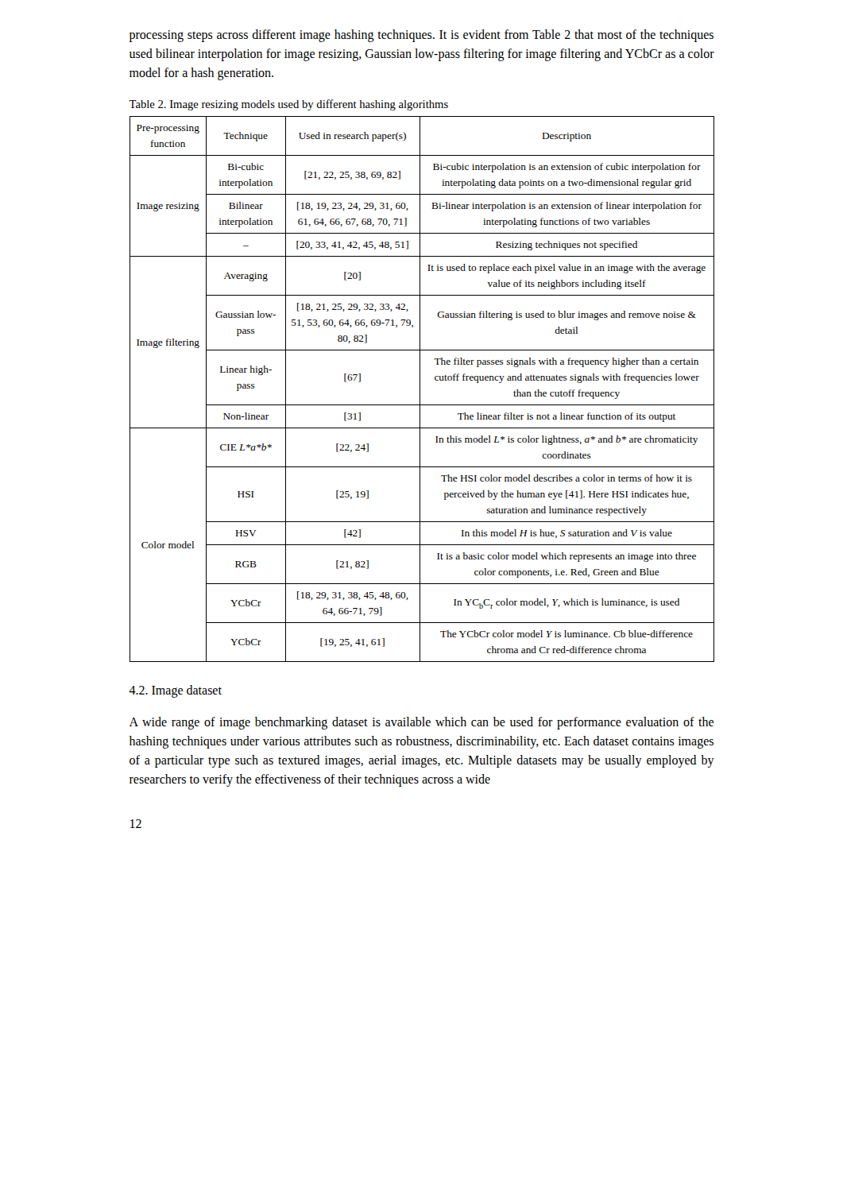processing steps across different image hashing techniques. It is evident from Table 2 that most of the techniques used bilinear interpolation for image resizing, Gaussian low-pass filtering for image filtering and YCbCr as a color model for a hash generation.
Table 2. Image resizing models used by different hashing algorithms
| Pre-processing function | Technique | Used in research paper(s) | Description |
| --- | --- | --- | --- |
| Image resizing | Bi-cubic interpolation | [21, 22, 25, 38, 69, 82] | Bi-cubic interpolation is an extension of cubic interpolation for interpolating data points on a two-dimensional regular grid |
| Bilinear interpolation | [18, 19, 23, 24, 29, 31, 60, 61, 64, 66, 67, 68, 70, 71] | Bi-linear interpolation is an extension of linear interpolation for interpolating functions of two variables |
| – | [20, 33, 41, 42, 45, 48, 51] | Resizing techniques not specified |
| Image filtering | Averaging | [20] | It is used to replace each pixel value in an image with the average value of its neighbors including itself |
| Gaussian low-pass | [18, 21, 25, 29, 32, 33, 42, 51, 53, 60, 64, 66, 69-71, 79, 80, 82] | Gaussian filtering is used to blur images and remove noise & detail |
| Linear high-pass | [67] | The filter passes signals with a frequency higher than a certain cutoff frequency and attenuates signals with frequencies lower than the cutoff frequency |
| Non-linear | [31] | The linear filter is not a linear function of its output |
| Color model | CIE L*a*b* | [22, 24] | In this model L* is color lightness, a* and b* are chromaticity coordinates |
| HSI | [25, 19] | The HSI color model describes a color in terms of how it is perceived by the human eye [41]. Here HSI indicates hue, saturation and luminance respectively |
| HSV | [42] | In this model H is hue, S saturation and V is value |
| RGB | [21, 82] | It is a basic color model which represents an image into three color components, i.e. Red, Green and Blue |
| YCbCr | [18, 29, 31, 38, 45, 48, 60, 64, 66-71, 79] | In YC b C r color model, Y , which is luminance, is used |
| YCbCr | [19, 25, 41, 61] | The YCbCr color model Y is luminance. Cb blue-difference chroma and Cr red-difference chroma |
4.2. Image dataset
A wide range of image benchmarking dataset is available which can be used for performance evaluation of the hashing techniques under various attributes such as robustness, discriminability, etc. Each dataset contains images of a particular type such as textured images, aerial images, etc. Multiple datasets may be usually employed by researchers to verify the effectiveness of their techniques across a wide
12